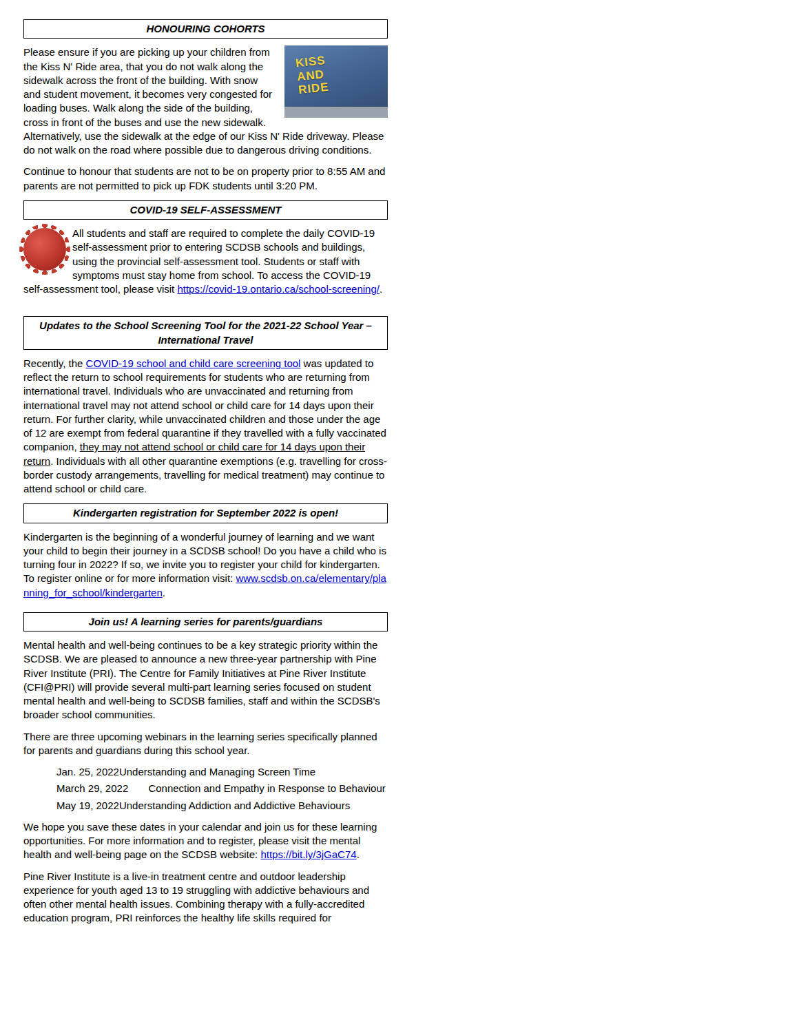HONOURING COHORTS
KISS
AND
RIDE
Please ensure if you are picking up your children from the Kiss N' Ride area, that you do not walk along the sidewalk across the front of the building. With snow and student movement, it becomes very congested for loading buses. Walk along the side of the building, cross in front of the buses and use the new sidewalk. Alternatively, use the sidewalk at the edge of our Kiss N' Ride driveway. Please do not walk on the road where possible due to dangerous driving conditions.
Continue to honour that students are not to be on property prior to 8:55 AM and parents are not permitted to pick up FDK students until 3:20 PM.
COVID-19 SELF-ASSESSMENT
All students and staff are required to complete the daily COVID-19 self-assessment prior to entering SCDSB schools and buildings, using the provincial self-assessment tool. Students or staff with symptoms must stay home from school. To access the COVID-19 self-assessment tool, please visit https://covid-19.ontario.ca/school-screening/.
Updates to the School Screening Tool for the 2021-22 School Year – International Travel
Recently, the COVID-19 school and child care screening tool was updated to reflect the return to school requirements for students who are returning from international travel. Individuals who are unvaccinated and returning from international travel may not attend school or child care for 14 days upon their return. For further clarity, while unvaccinated children and those under the age of 12 are exempt from federal quarantine if they travelled with a fully vaccinated companion, they may not attend school or child care for 14 days upon their return. Individuals with all other quarantine exemptions (e.g. travelling for cross-border custody arrangements, travelling for medical treatment) may continue to attend school or child care.
Kindergarten registration for September 2022 is open!
Kindergarten is the beginning of a wonderful journey of learning and we want your child to begin their journey in a SCDSB school! Do you have a child who is turning four in 2022? If so, we invite you to register your child for kindergarten. To register online or for more information visit: www.scdsb.on.ca/elementary/planning_for_school/kindergarten.
Join us! A learning series for parents/guardians
Mental health and well-being continues to be a key strategic priority within the SCDSB. We are pleased to announce a new three-year partnership with Pine River Institute (PRI). The Centre for Family Initiatives at Pine River Institute (CFI@PRI) will provide several multi-part learning series focused on student mental health and well-being to SCDSB families, staff and within the SCDSB's broader school communities.
There are three upcoming webinars in the learning series specifically planned for parents and guardians during this school year.
Jan. 25, 2022 Understanding and Managing Screen Time
March 29, 2022 Connection and Empathy in Response to Behaviour
May 19, 2022 Understanding Addiction and Addictive Behaviours
We hope you save these dates in your calendar and join us for these learning opportunities. For more information and to register, please visit the mental health and well-being page on the SCDSB website: https://bit.ly/3jGaC74.
Pine River Institute is a live-in treatment centre and outdoor leadership experience for youth aged 13 to 19 struggling with addictive behaviours and often other mental health issues. Combining therapy with a fully-accredited education program, PRI reinforces the healthy life skills required for